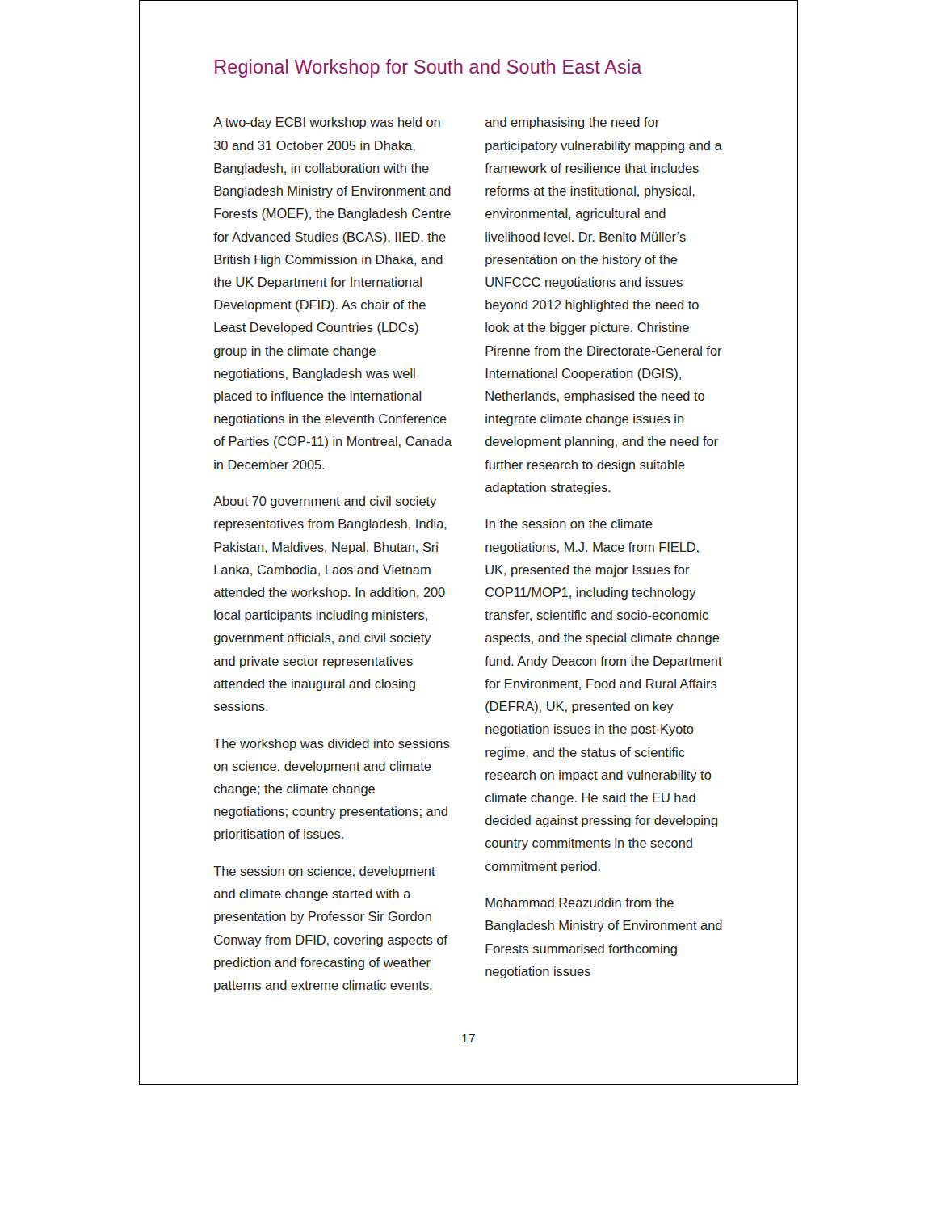Regional Workshop for South and South East Asia
A two-day ECBI workshop was held on 30 and 31 October 2005 in Dhaka, Bangladesh, in collaboration with the Bangladesh Ministry of Environment and Forests (MOEF), the Bangladesh Centre for Advanced Studies (BCAS), IIED, the British High Commission in Dhaka, and the UK Department for International Development (DFID). As chair of the Least Developed Countries (LDCs) group in the climate change negotiations, Bangladesh was well placed to influence the international negotiations in the eleventh Conference of Parties (COP-11) in Montreal, Canada in December 2005.
About 70 government and civil society representatives from Bangladesh, India, Pakistan, Maldives, Nepal, Bhutan, Sri Lanka, Cambodia, Laos and Vietnam attended the workshop. In addition, 200 local participants including ministers, government officials, and civil society and private sector representatives attended the inaugural and closing sessions.
The workshop was divided into sessions on science, development and climate change; the climate change negotiations; country presentations; and prioritisation of issues.
The session on science, development and climate change started with a presentation by Professor Sir Gordon Conway from DFID, covering aspects of prediction and forecasting of weather patterns and extreme climatic events, and emphasising the need for participatory vulnerability mapping and a framework of resilience that includes reforms at the institutional, physical, environmental, agricultural and livelihood level. Dr. Benito Müller’s presentation on the history of the UNFCCC negotiations and issues beyond 2012 highlighted the need to look at the bigger picture. Christine Pirenne from the Directorate-General for International Cooperation (DGIS), Netherlands, emphasised the need to integrate climate change issues in development planning, and the need for further research to design suitable adaptation strategies.
In the session on the climate negotiations, M.J. Mace from FIELD, UK, presented the major Issues for COP11/MOP1, including technology transfer, scientific and socio-economic aspects, and the special climate change fund. Andy Deacon from the Department for Environment, Food and Rural Affairs (DEFRA), UK, presented on key negotiation issues in the post-Kyoto regime, and the status of scientific research on impact and vulnerability to climate change. He said the EU had decided against pressing for developing country commitments in the second commitment period.
Mohammad Reazuddin from the Bangladesh Ministry of Environment and Forests summarised forthcoming negotiation issues
17